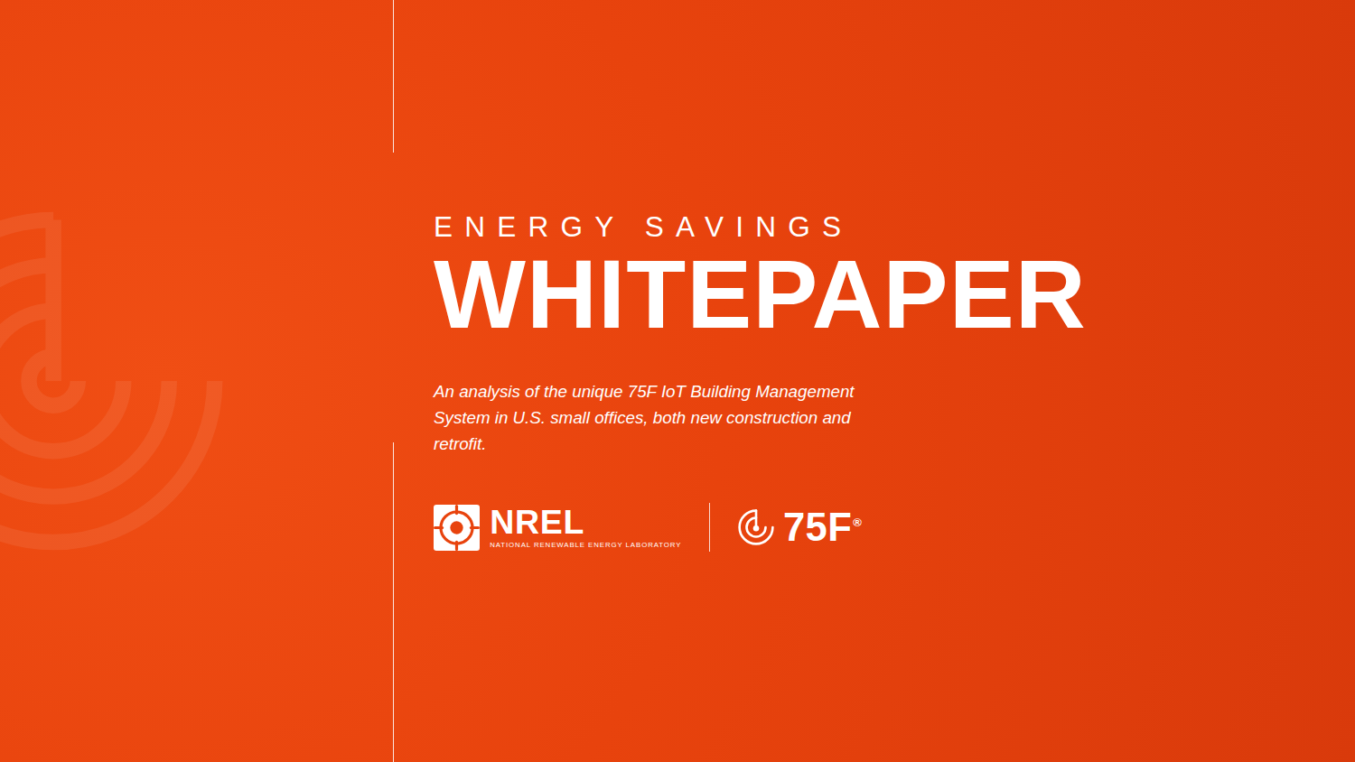Energy Savings
Whitepaper
An analysis of the unique 75F IoT Building Management System in U.S. small offices, both new construction and retrofit.
NREL NATIONAL RENEWABLE ENERGY LABORATORY
75F®